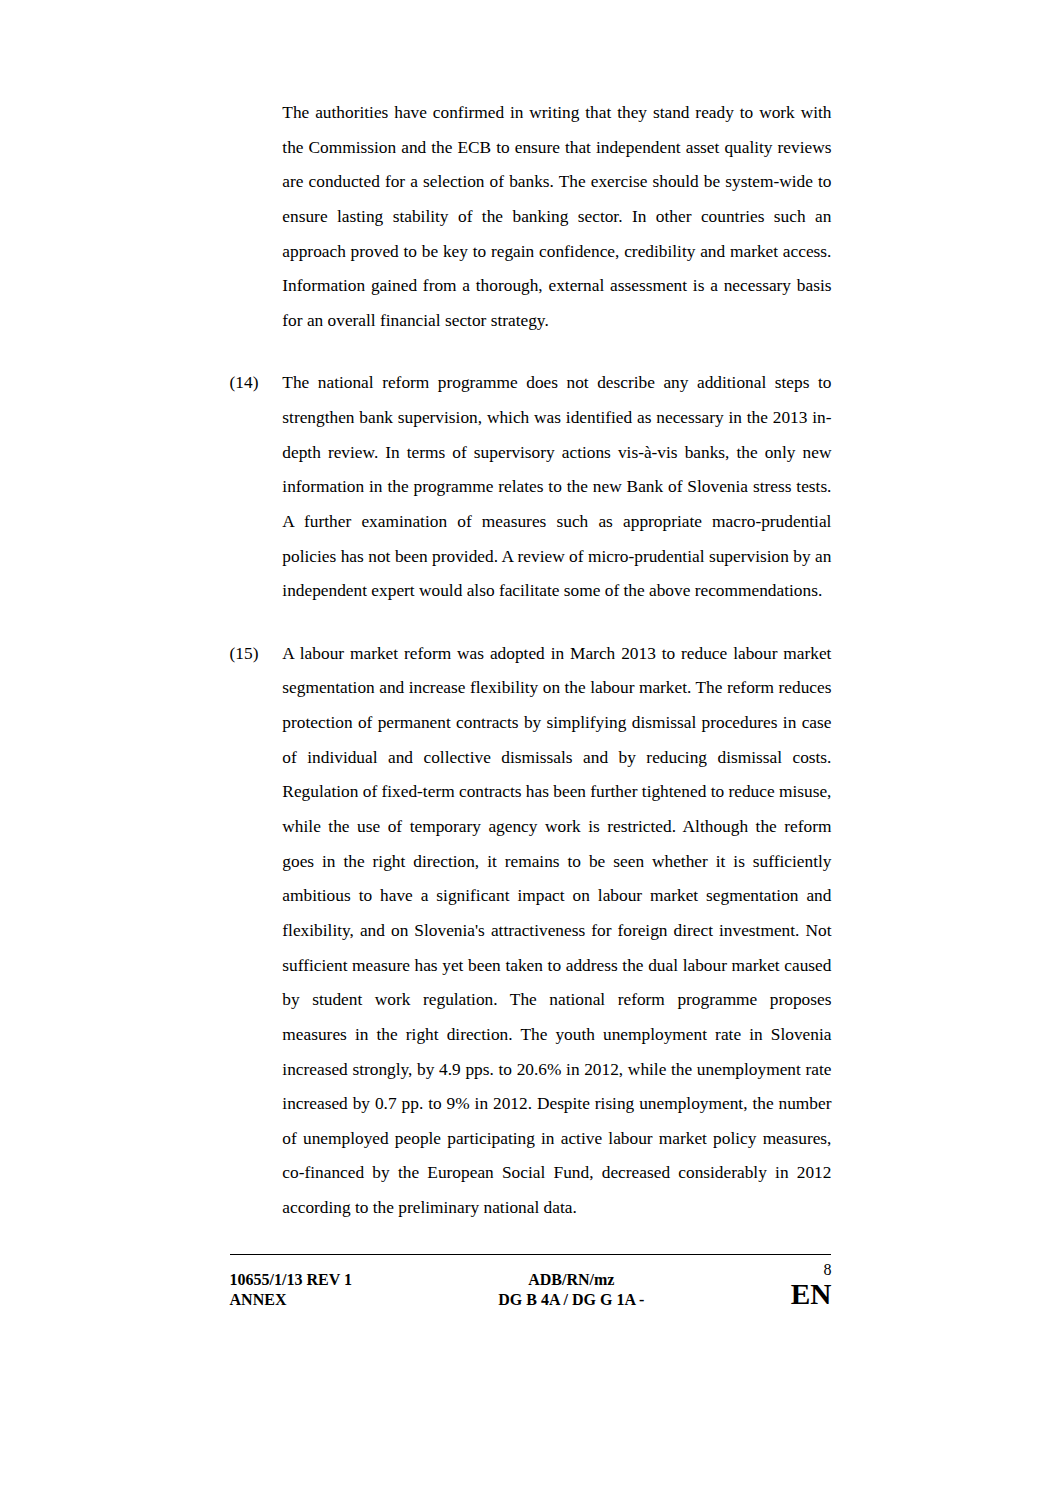The authorities have confirmed in writing that they stand ready to work with the Commission and the ECB to ensure that independent asset quality reviews are conducted for a selection of banks. The exercise should be system-wide to ensure lasting stability of the banking sector. In other countries such an approach proved to be key to regain confidence, credibility and market access. Information gained from a thorough, external assessment is a necessary basis for an overall financial sector strategy.
(14) The national reform programme does not describe any additional steps to strengthen bank supervision, which was identified as necessary in the 2013 in-depth review. In terms of supervisory actions vis-à-vis banks, the only new information in the programme relates to the new Bank of Slovenia stress tests. A further examination of measures such as appropriate macro-prudential policies has not been provided. A review of micro-prudential supervision by an independent expert would also facilitate some of the above recommendations.
(15) A labour market reform was adopted in March 2013 to reduce labour market segmentation and increase flexibility on the labour market. The reform reduces protection of permanent contracts by simplifying dismissal procedures in case of individual and collective dismissals and by reducing dismissal costs. Regulation of fixed-term contracts has been further tightened to reduce misuse, while the use of temporary agency work is restricted. Although the reform goes in the right direction, it remains to be seen whether it is sufficiently ambitious to have a significant impact on labour market segmentation and flexibility, and on Slovenia's attractiveness for foreign direct investment. Not sufficient measure has yet been taken to address the dual labour market caused by student work regulation. The national reform programme proposes measures in the right direction. The youth unemployment rate in Slovenia increased strongly, by 4.9 pps. to 20.6% in 2012, while the unemployment rate increased by 0.7 pp. to 9% in 2012. Despite rising unemployment, the number of unemployed people participating in active labour market policy measures, co-financed by the European Social Fund, decreased considerably in 2012 according to the preliminary national data.
10655/1/13 REV 1
ANNEX
ADB/RN/mz
DG B 4A / DG G 1A -
8
EN